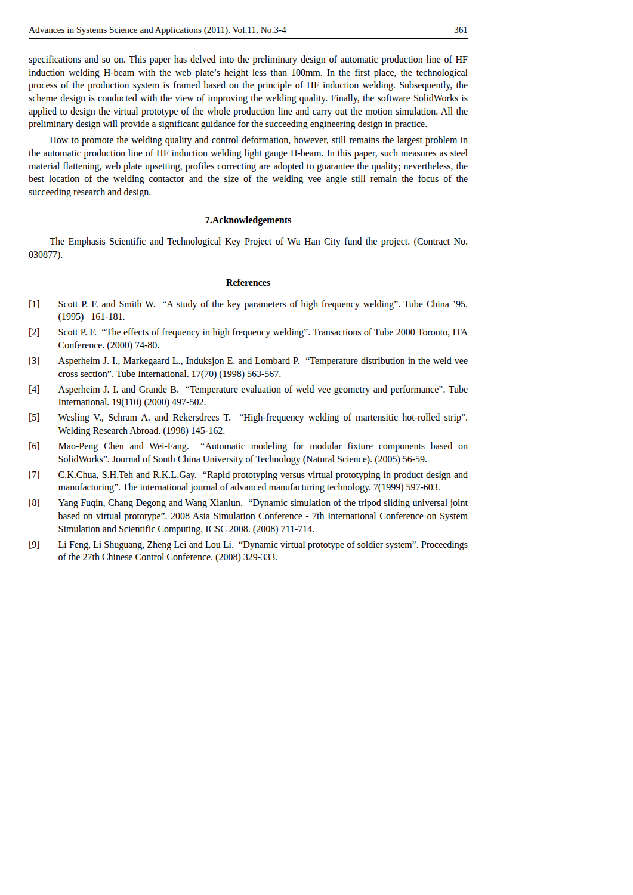Advances in Systems Science and Applications (2011), Vol.11, No.3-4 361
specifications and so on. This paper has delved into the preliminary design of automatic production line of HF induction welding H-beam with the web plate’s height less than 100mm. In the first place, the technological process of the production system is framed based on the principle of HF induction welding. Subsequently, the scheme design is conducted with the view of improving the welding quality. Finally, the software SolidWorks is applied to design the virtual prototype of the whole production line and carry out the motion simulation. All the preliminary design will provide a significant guidance for the succeeding engineering design in practice.
How to promote the welding quality and control deformation, however, still remains the largest problem in the automatic production line of HF induction welding light gauge H-beam. In this paper, such measures as steel material flattening, web plate upsetting, profiles correcting are adopted to guarantee the quality; nevertheless, the best location of the welding contactor and the size of the welding vee angle still remain the focus of the succeeding research and design.
7.Acknowledgements
The Emphasis Scientific and Technological Key Project of Wu Han City fund the project. (Contract No. 030877).
References
Scott P. F. and Smith W. “A study of the key parameters of high frequency welding”. Tube China ’95. (1995) 161-181.
Scott P. F. “The effects of frequency in high frequency welding”. Transactions of Tube 2000 Toronto, ITA Conference. (2000) 74-80.
Asperheim J. I., Markegaard L., Induksjon E. and Lombard P. “Temperature distribution in the weld vee cross section”. Tube International. 17(70) (1998) 563-567.
Asperheim J. I. and Grande B. “Temperature evaluation of weld vee geometry and performance”. Tube International. 19(110) (2000) 497-502.
Wesling V., Schram A. and Rekersdrees T. “High-frequency welding of martensitic hot-rolled strip”. Welding Research Abroad. (1998) 145-162.
Mao-Peng Chen and Wei-Fang. “Automatic modeling for modular fixture components based on SolidWorks”. Journal of South China University of Technology (Natural Science). (2005) 56-59.
C.K.Chua, S.H.Teh and R.K.L.Gay. “Rapid prototyping versus virtual prototyping in product design and manufacturing”. The international journal of advanced manufacturing technology. 7(1999) 597-603.
Yang Fuqin, Chang Degong and Wang Xianlun. “Dynamic simulation of the tripod sliding universal joint based on virtual prototype”. 2008 Asia Simulation Conference - 7th International Conference on System Simulation and Scientific Computing, ICSC 2008. (2008) 711-714.
Li Feng, Li Shuguang, Zheng Lei and Lou Li. “Dynamic virtual prototype of soldier system”. Proceedings of the 27th Chinese Control Conference. (2008) 329-333.